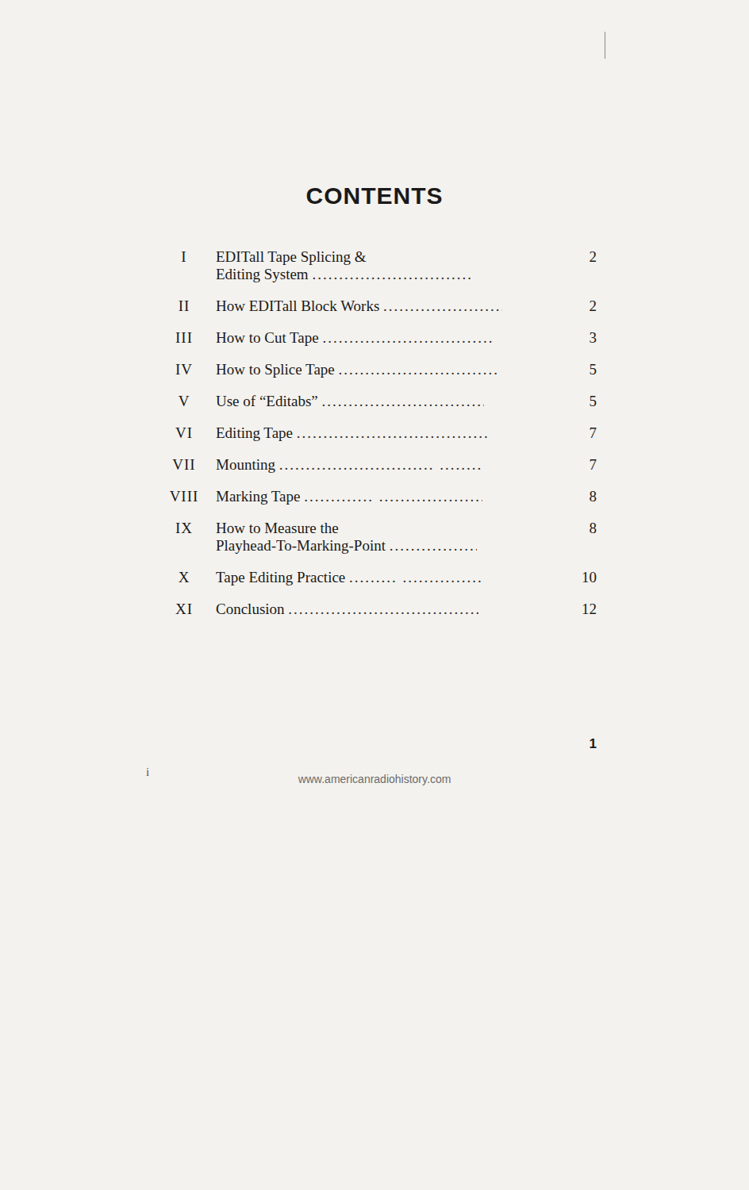CONTENTS
| I | EDITall Tape Splicing & Editing System .......................................... | 2 |
| II | How EDITall Block Works ........................ | 2 |
| III | How to Cut Tape ............................................. | 3 |
| IV | How to Splice Tape ......................................... | 5 |
| V | Use of “Editabs” .......................................... | 5 |
| VI | Editing Tape ................................................... | 7 |
| VII | Mounting ............................. ............................. | 7 |
| VIII | Marking Tape ............. ............................... .... | 8 |
| IX | How to Measure the Playhead-To-Marking-Point ................. .... | 8 |
| X | Tape Editing Practice ......... .......................... | 10 |
| XI | Conclusion ....................................................... . | 12 |
1
i
www.americanradiohistory.com